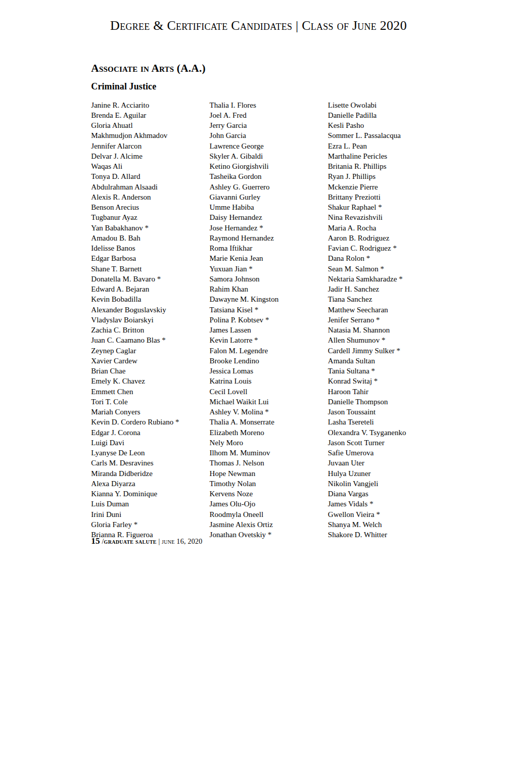Degree & Certificate Candidates | Class of June 2020
Associate in Arts (A.A.)
Criminal Justice
Janine R. Acciarito
Brenda E. Aguilar
Gloria Ahuatl
Makhmudjon Akhmadov
Jennifer Alarcon
Delvar J. Alcime
Waqas Ali
Tonya D. Allard
Abdulrahman Alsaadi
Alexis R. Anderson
Benson Arecius
Tugbanur Ayaz
Yan Babakhanov *
Amadou B. Bah
Idelisse Banos
Edgar Barbosa
Shane T. Barnett
Donatella M. Bavaro *
Edward A. Bejaran
Kevin Bobadilla
Alexander Boguslavskiy
Vladyslav Boiarskyi
Zachia C. Britton
Juan C. Caamano Blas *
Zeynep Caglar
Xavier Cardew
Brian Chae
Emely K. Chavez
Emmett Chen
Tori T. Cole
Mariah Conyers
Kevin D. Cordero Rubiano *
Edgar J. Corona
Luigi Davi
Lyanyse De Leon
Carls M. Desravines
Miranda Didberidze
Alexa Diyarza
Kianna Y. Dominique
Luis Duman
Irini Duni
Gloria Farley *
Brianna R. Figueroa
Thalia I. Flores
Joel A. Fred
Jerry Garcia
John Garcia
Lawrence George
Skyler A. Gibaldi
Ketino Giorgishvili
Tasheika Gordon
Ashley G. Guerrero
Giavanni Gurley
Umme Habiba
Daisy Hernandez
Jose Hernandez *
Raymond Hernandez
Roma Iftikhar
Marie Kenia Jean
Yuxuan Jian *
Samora Johnson
Rahim Khan
Dawayne M. Kingston
Tatsiana Kisel *
Polina P. Kobtsev *
James Lassen
Kevin Latorre *
Falon M. Legendre
Brooke Lendino
Jessica Lomas
Katrina Louis
Cecil Lovell
Michael Waikit Lui
Ashley V. Molina *
Thalia A. Monserrate
Elizabeth Moreno
Nely Moro
Ilhom M. Muminov
Thomas J. Nelson
Hope Newman
Timothy Nolan
Kervens Noze
James Olu-Ojo
Roodmyla Oneell
Jasmine Alexis Ortiz
Jonathan Ovetskiy *
Lisette Owolabi
Danielle Padilla
Kesli Pasho
Sommer L. Passalacqua
Ezra L. Pean
Marthaline Pericles
Britania R. Phillips
Ryan J. Phillips
Mckenzie Pierre
Brittany Preziotti
Shakur Raphael *
Nina Revazishvili
Maria A. Rocha
Aaron B. Rodriguez
Favian C. Rodriguez *
Dana Rolon *
Sean M. Salmon *
Nektaria Samkharadze *
Jadir H. Sanchez
Tiana Sanchez
Matthew Seecharan
Jenifer Serrano *
Natasia M. Shannon
Allen Shumunov *
Cardell Jimmy Sulker *
Amanda Sultan
Tania Sultana *
Konrad Switaj *
Haroon Tahir
Danielle Thompson
Jason Toussaint
Lasha Tsereteli
Olexandra V. Tsyganenko
Jason Scott Turner
Safie Umerova
Juvaan Uter
Hulya Uzuner
Nikolin Vangjeli
Diana Vargas
James Vidals *
Gwellon Vieira *
Shanya M. Welch
Shakore D. Whitter
15 /graduate salute | june 16, 2020